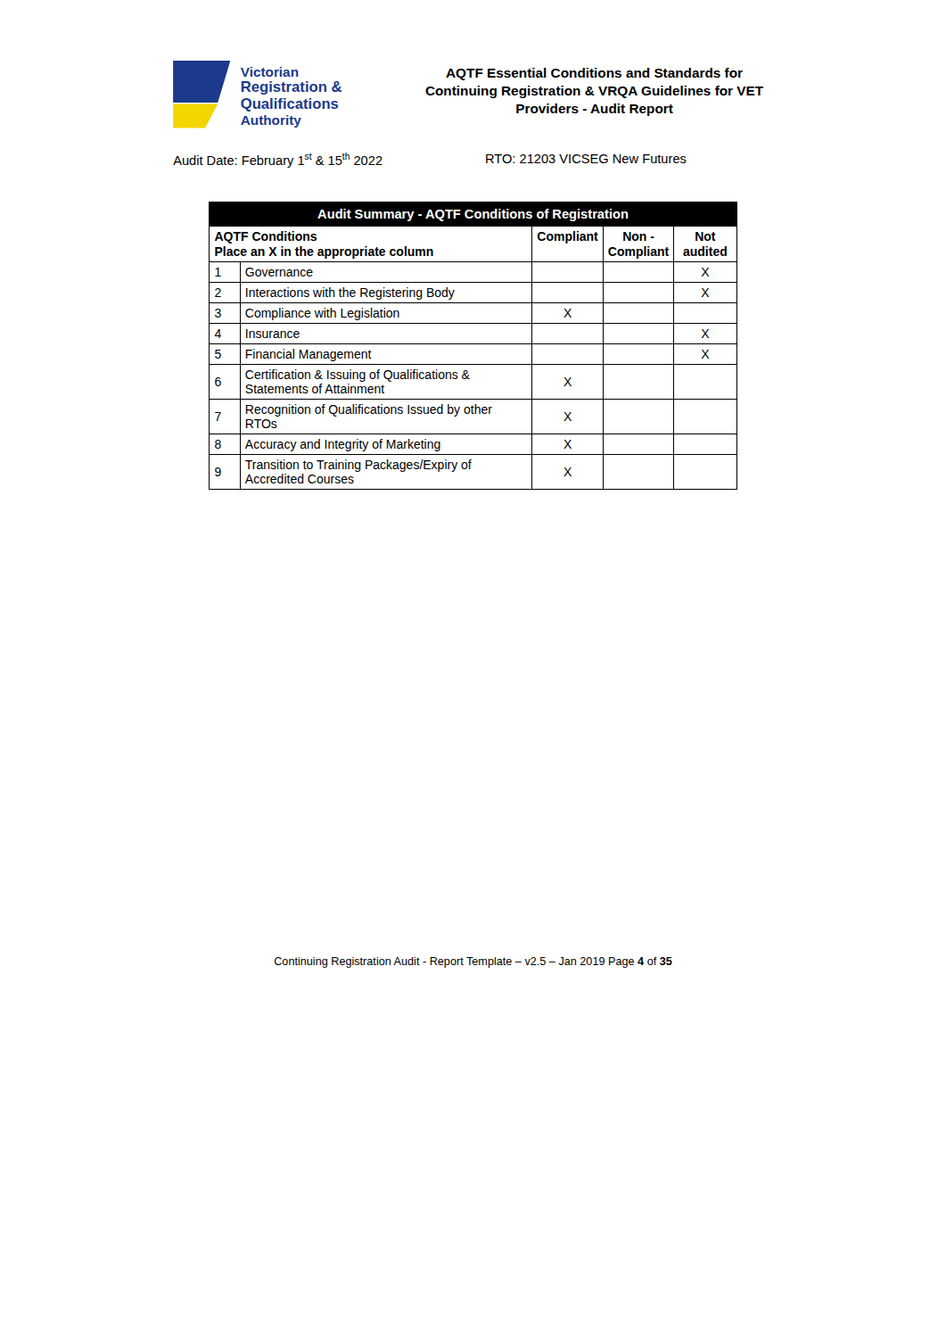Victorian
Registration &
Qualifications
Authority
AQTF Essential Conditions and Standards for Continuing Registration & VRQA Guidelines for VET Providers - Audit Report
Audit Date: February 1st & 15th 2022
RTO: 21203 VICSEG New Futures
| Audit Summary - AQTF Conditions of Registration |
| --- |
| AQTF Conditions Place an X in the appropriate column | Compliant | Non - Compliant | Not audited |
| 1 | Governance | | | X |
| 2 | Interactions with the Registering Body | | | X |
| 3 | Compliance with Legislation | X | | |
| 4 | Insurance | | | X |
| 5 | Financial Management | | | X |
| 6 | Certification & Issuing of Qualifications & Statements of Attainment | X | | |
| 7 | Recognition of Qualifications Issued by other RTOs | X | | |
| 8 | Accuracy and Integrity of Marketing | X | | |
| 9 | Transition to Training Packages/Expiry of Accredited Courses | X | | |
Continuing Registration Audit - Report Template – v2.5 – Jan 2019 Page 4 of 35